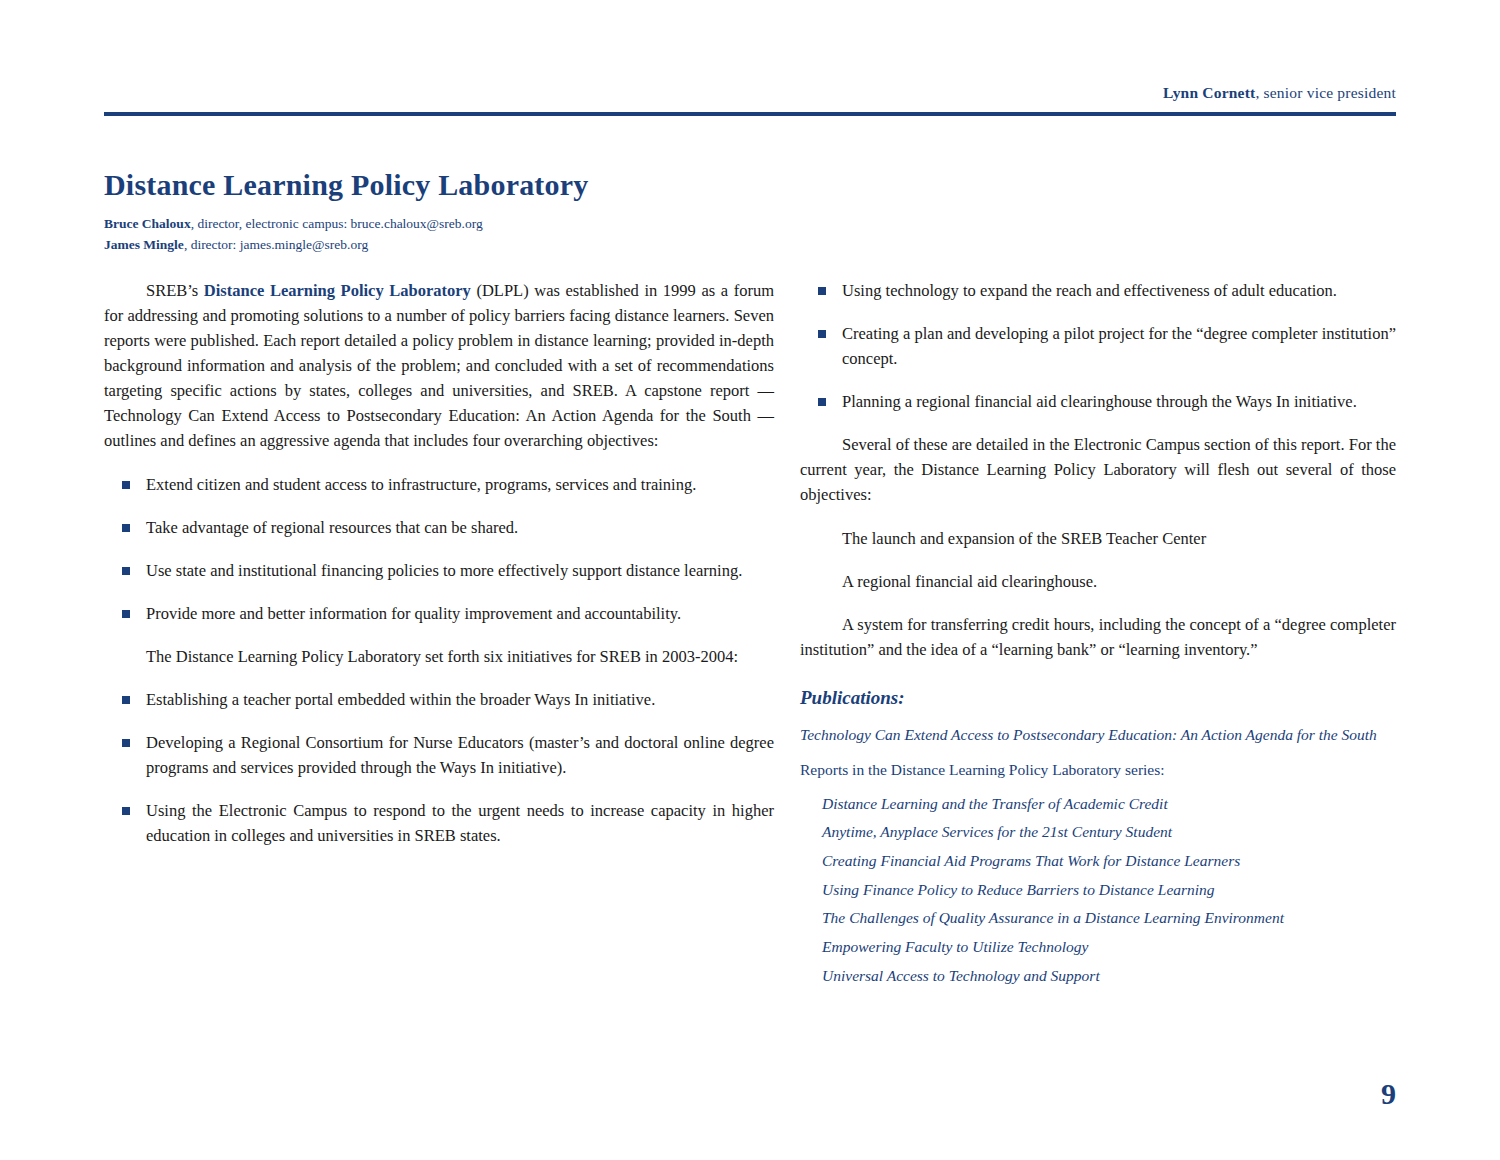Lynn Cornett, senior vice president
Distance Learning Policy Laboratory
Bruce Chaloux, director, electronic campus: bruce.chaloux@sreb.org
James Mingle, director: james.mingle@sreb.org
SREB’s Distance Learning Policy Laboratory (DLPL) was established in 1999 as a forum for addressing and promoting solutions to a number of policy barriers facing distance learners. Seven reports were published. Each report detailed a policy problem in distance learning; provided in-depth background information and analysis of the problem; and concluded with a set of recommendations targeting specific actions by states, colleges and universities, and SREB. A capstone report — Technology Can Extend Access to Postsecondary Education: An Action Agenda for the South — outlines and defines an aggressive agenda that includes four overarching objectives:
Extend citizen and student access to infrastructure, programs, services and training.
Take advantage of regional resources that can be shared.
Use state and institutional financing policies to more effectively support distance learning.
Provide more and better information for quality improvement and accountability.
The Distance Learning Policy Laboratory set forth six initiatives for SREB in 2003-2004:
Establishing a teacher portal embedded within the broader Ways In initiative.
Developing a Regional Consortium for Nurse Educators (master’s and doctoral online degree programs and services provided through the Ways In initiative).
Using the Electronic Campus to respond to the urgent needs to increase capacity in higher education in colleges and universities in SREB states.
Using technology to expand the reach and effectiveness of adult education.
Creating a plan and developing a pilot project for the “degree completer institution” concept.
Planning a regional financial aid clearinghouse through the Ways In initiative.
Several of these are detailed in the Electronic Campus section of this report. For the current year, the Distance Learning Policy Laboratory will flesh out several of those objectives:
The launch and expansion of the SREB Teacher Center
A regional financial aid clearinghouse.
A system for transferring credit hours, including the concept of a “degree completer institution” and the idea of a “learning bank” or “learning inventory.”
Publications:
Technology Can Extend Access to Postsecondary Education: An Action Agenda for the South
Reports in the Distance Learning Policy Laboratory series:
Distance Learning and the Transfer of Academic Credit
Anytime, Anyplace Services for the 21st Century Student
Creating Financial Aid Programs That Work for Distance Learners
Using Finance Policy to Reduce Barriers to Distance Learning
The Challenges of Quality Assurance in a Distance Learning Environment
Empowering Faculty to Utilize Technology
Universal Access to Technology and Support
9